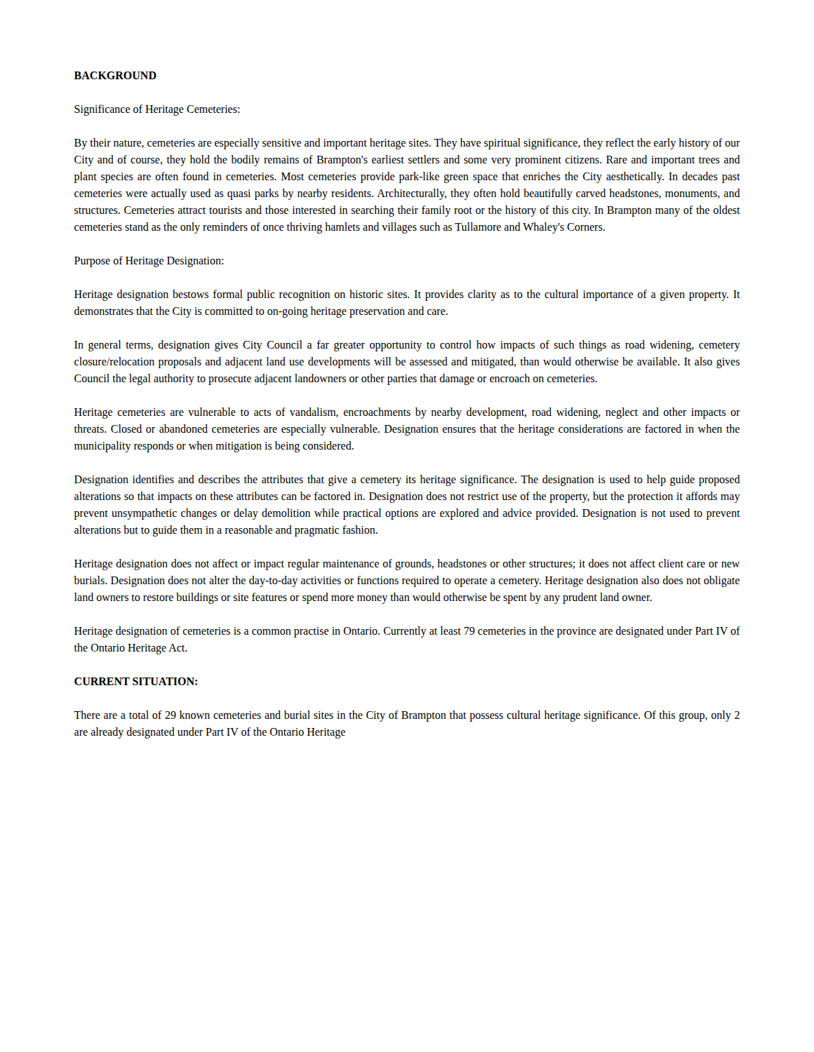BACKGROUND
Significance of Heritage Cemeteries:
By their nature, cemeteries are especially sensitive and important heritage sites. They have spiritual significance, they reflect the early history of our City and of course, they hold the bodily remains of Brampton's earliest settlers and some very prominent citizens. Rare and important trees and plant species are often found in cemeteries. Most cemeteries provide park-like green space that enriches the City aesthetically. In decades past cemeteries were actually used as quasi parks by nearby residents. Architecturally, they often hold beautifully carved headstones, monuments, and structures. Cemeteries attract tourists and those interested in searching their family root or the history of this city. In Brampton many of the oldest cemeteries stand as the only reminders of once thriving hamlets and villages such as Tullamore and Whaley's Corners.
Purpose of Heritage Designation:
Heritage designation bestows formal public recognition on historic sites. It provides clarity as to the cultural importance of a given property. It demonstrates that the City is committed to on-going heritage preservation and care.
In general terms, designation gives City Council a far greater opportunity to control how impacts of such things as road widening, cemetery closure/relocation proposals and adjacent land use developments will be assessed and mitigated, than would otherwise be available. It also gives Council the legal authority to prosecute adjacent landowners or other parties that damage or encroach on cemeteries.
Heritage cemeteries are vulnerable to acts of vandalism, encroachments by nearby development, road widening, neglect and other impacts or threats. Closed or abandoned cemeteries are especially vulnerable. Designation ensures that the heritage considerations are factored in when the municipality responds or when mitigation is being considered.
Designation identifies and describes the attributes that give a cemetery its heritage significance. The designation is used to help guide proposed alterations so that impacts on these attributes can be factored in. Designation does not restrict use of the property, but the protection it affords may prevent unsympathetic changes or delay demolition while practical options are explored and advice provided. Designation is not used to prevent alterations but to guide them in a reasonable and pragmatic fashion.
Heritage designation does not affect or impact regular maintenance of grounds, headstones or other structures; it does not affect client care or new burials. Designation does not alter the day-to-day activities or functions required to operate a cemetery. Heritage designation also does not obligate land owners to restore buildings or site features or spend more money than would otherwise be spent by any prudent land owner.
Heritage designation of cemeteries is a common practise in Ontario. Currently at least 79 cemeteries in the province are designated under Part IV of the Ontario Heritage Act.
CURRENT SITUATION:
There are a total of 29 known cemeteries and burial sites in the City of Brampton that possess cultural heritage significance. Of this group, only 2 are already designated under Part IV of the Ontario Heritage